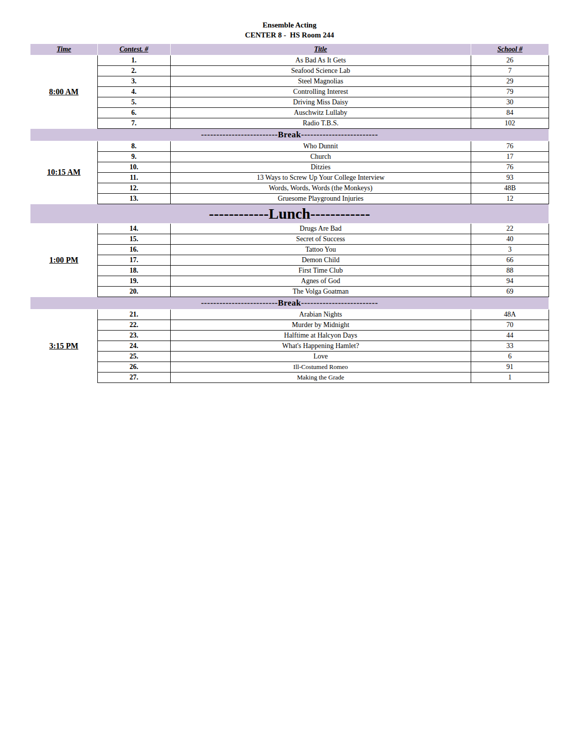Ensemble Acting
CENTER 8 - HS Room 244
| Time | Contest. # | Title | School # |
| --- | --- | --- | --- |
| 8:00 AM | 1. | As Bad As It Gets | 26 |
| 2. | Seafood Science Lab | 7 |
| 3. | Steel Magnolias | 29 |
| 4. | Controlling Interest | 79 |
| 5. | Driving Miss Daisy | 30 |
| 6. | Auschwitz Lullaby | 84 |
| 7. | Radio T.B.S. | 102 |
| -------------------------Break------------------------- |
| 10:15 AM | 8. | Who Dunnit | 76 |
| 9. | Church | 17 |
| 10. | Ditzies | 76 |
| 11. | 13 Ways to Screw Up Your College Interview | 93 |
| 12. | Words, Words, Words (the Monkeys) | 48B |
| 13. | Gruesome Playground Injuries | 12 |
| ------------Lunch------------ |
| 1:00 PM | 14. | Drugs Are Bad | 22 |
| 15. | Secret of Success | 40 |
| 16. | Tattoo You | 3 |
| 17. | Demon Child | 66 |
| 18. | First Time Club | 88 |
| 19. | Agnes of God | 94 |
| 20. | The Volga Goatman | 69 |
| -------------------------Break------------------------- |
| 3:15 PM | 21. | Arabian Nights | 48A |
| 22. | Murder by Midnight | 70 |
| 23. | Halftime at Halcyon Days | 44 |
| 24. | What's Happening Hamlet? | 33 |
| 25. | Love | 6 |
| 26. | Ill-Costumed Romeo | 91 |
| 27. | Making the Grade | 1 |